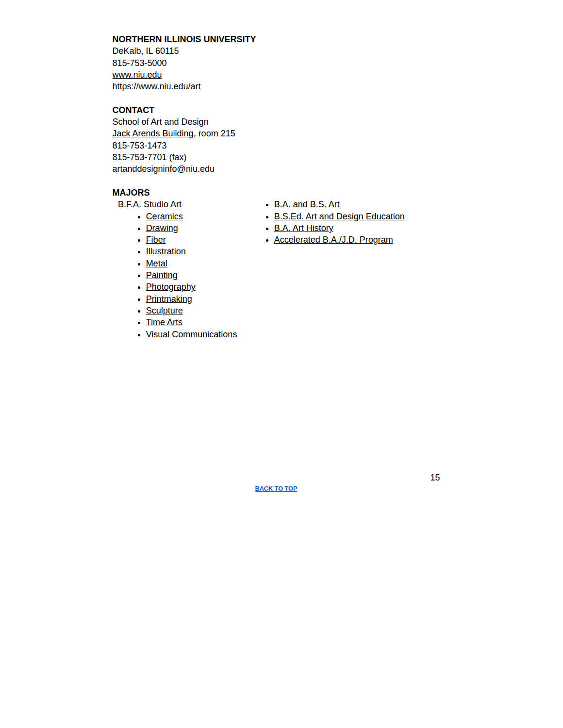NORTHERN ILLINOIS UNIVERSITY
DeKalb, IL 60115
815-753-5000
www.niu.edu
https://www.niu.edu/art
CONTACT
School of Art and Design
Jack Arends Building, room 215
815-753-1473
815-753-7701 (fax)
artanddesigninfo@niu.edu
MAJORS
B.F.A. Studio Art
Ceramics
Drawing
Fiber
Illustration
Metal
Painting
Photography
Printmaking
Sculpture
Time Arts
Visual Communications
B.A. and B.S. Art
B.S.Ed. Art and Design Education
B.A. Art History
Accelerated B.A./J.D. Program
15
BACK TO TOP